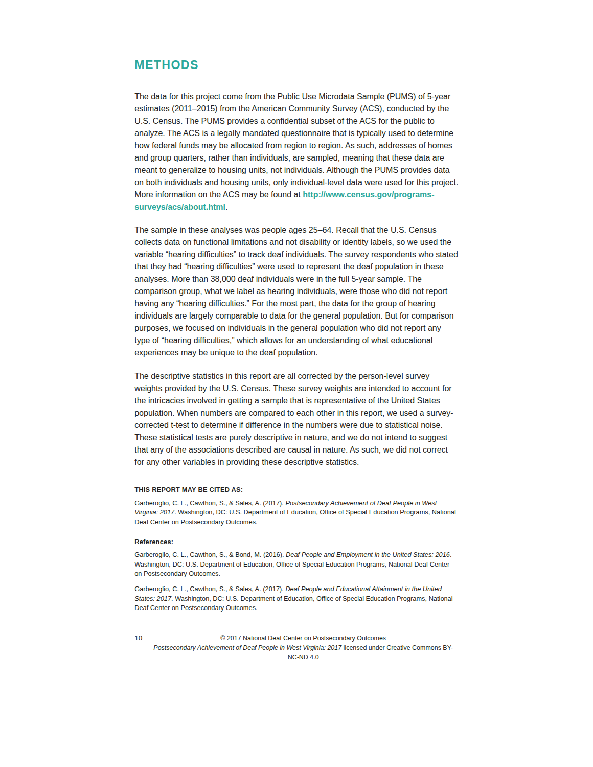Methods
The data for this project come from the Public Use Microdata Sample (PUMS) of 5-year estimates (2011–2015) from the American Community Survey (ACS), conducted by the U.S. Census. The PUMS provides a confidential subset of the ACS for the public to analyze. The ACS is a legally mandated questionnaire that is typically used to determine how federal funds may be allocated from region to region. As such, addresses of homes and group quarters, rather than individuals, are sampled, meaning that these data are meant to generalize to housing units, not individuals. Although the PUMS provides data on both individuals and housing units, only individual-level data were used for this project. More information on the ACS may be found at http://www.census.gov/programs-surveys/acs/about.html.
The sample in these analyses was people ages 25–64. Recall that the U.S. Census collects data on functional limitations and not disability or identity labels, so we used the variable “hearing difficulties” to track deaf individuals. The survey respondents who stated that they had “hearing difficulties” were used to represent the deaf population in these analyses. More than 38,000 deaf individuals were in the full 5-year sample. The comparison group, what we label as hearing individuals, were those who did not report having any “hearing difficulties.” For the most part, the data for the group of hearing individuals are largely comparable to data for the general population. But for comparison purposes, we focused on individuals in the general population who did not report any type of “hearing difficulties,” which allows for an understanding of what educational experiences may be unique to the deaf population.
The descriptive statistics in this report are all corrected by the person-level survey weights provided by the U.S. Census. These survey weights are intended to account for the intricacies involved in getting a sample that is representative of the United States population. When numbers are compared to each other in this report, we used a survey-corrected t-test to determine if difference in the numbers were due to statistical noise. These statistical tests are purely descriptive in nature, and we do not intend to suggest that any of the associations described are causal in nature. As such, we did not correct for any other variables in providing these descriptive statistics.
This report may be cited as:
Garberoglio, C. L., Cawthon, S., & Sales, A. (2017). Postsecondary Achievement of Deaf People in West Virginia: 2017. Washington, DC: U.S. Department of Education, Office of Special Education Programs, National Deaf Center on Postsecondary Outcomes.
References:
Garberoglio, C. L., Cawthon, S., & Bond, M. (2016). Deaf People and Employment in the United States: 2016. Washington, DC: U.S. Department of Education, Office of Special Education Programs, National Deaf Center on Postsecondary Outcomes.
Garberoglio, C. L., Cawthon, S., & Sales, A. (2017). Deaf People and Educational Attainment in the United States: 2017. Washington, DC: U.S. Department of Education, Office of Special Education Programs, National Deaf Center on Postsecondary Outcomes.
10
© 2017 National Deaf Center on Postsecondary Outcomes Postsecondary Achievement of Deaf People in West Virginia: 2017 licensed under Creative Commons BY-NC-ND 4.0